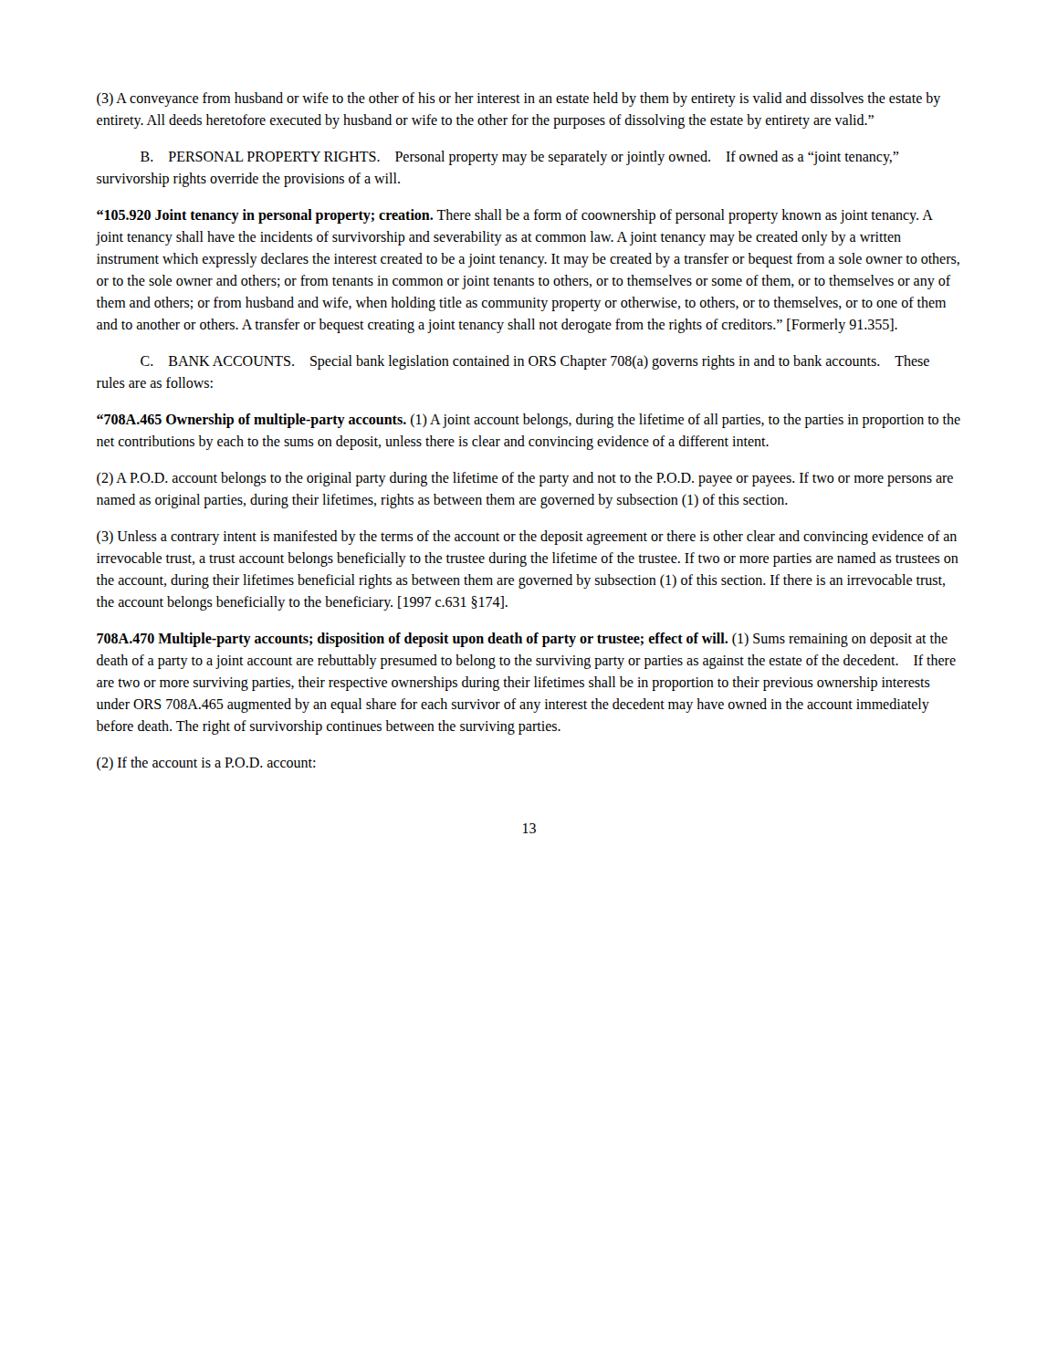(3) A conveyance from husband or wife to the other of his or her interest in an estate held by them by entirety is valid and dissolves the estate by entirety. All deeds heretofore executed by husband or wife to the other for the purposes of dissolving the estate by entirety are valid.”
B. PERSONAL PROPERTY RIGHTS. Personal property may be separately or jointly owned. If owned as a “joint tenancy,” survivorship rights override the provisions of a will.
“105.920 Joint tenancy in personal property; creation. There shall be a form of coownership of personal property known as joint tenancy. A joint tenancy shall have the incidents of survivorship and severability as at common law. A joint tenancy may be created only by a written instrument which expressly declares the interest created to be a joint tenancy. It may be created by a transfer or bequest from a sole owner to others, or to the sole owner and others; or from tenants in common or joint tenants to others, or to themselves or some of them, or to themselves or any of them and others; or from husband and wife, when holding title as community property or otherwise, to others, or to themselves, or to one of them and to another or others. A transfer or bequest creating a joint tenancy shall not derogate from the rights of creditors.” [Formerly 91.355].
C. BANK ACCOUNTS. Special bank legislation contained in ORS Chapter 708(a) governs rights in and to bank accounts. These rules are as follows:
“708A.465 Ownership of multiple-party accounts. (1) A joint account belongs, during the lifetime of all parties, to the parties in proportion to the net contributions by each to the sums on deposit, unless there is clear and convincing evidence of a different intent.
(2) A P.O.D. account belongs to the original party during the lifetime of the party and not to the P.O.D. payee or payees. If two or more persons are named as original parties, during their lifetimes, rights as between them are governed by subsection (1) of this section.
(3) Unless a contrary intent is manifested by the terms of the account or the deposit agreement or there is other clear and convincing evidence of an irrevocable trust, a trust account belongs beneficially to the trustee during the lifetime of the trustee. If two or more parties are named as trustees on the account, during their lifetimes beneficial rights as between them are governed by subsection (1) of this section. If there is an irrevocable trust, the account belongs beneficially to the beneficiary. [1997 c.631 §174].
708A.470 Multiple-party accounts; disposition of deposit upon death of party or trustee; effect of will. (1) Sums remaining on deposit at the death of a party to a joint account are rebuttably presumed to belong to the surviving party or parties as against the estate of the decedent. If there are two or more surviving parties, their respective ownerships during their lifetimes shall be in proportion to their previous ownership interests under ORS 708A.465 augmented by an equal share for each survivor of any interest the decedent may have owned in the account immediately before death. The right of survivorship continues between the surviving parties.
(2) If the account is a P.O.D. account:
13